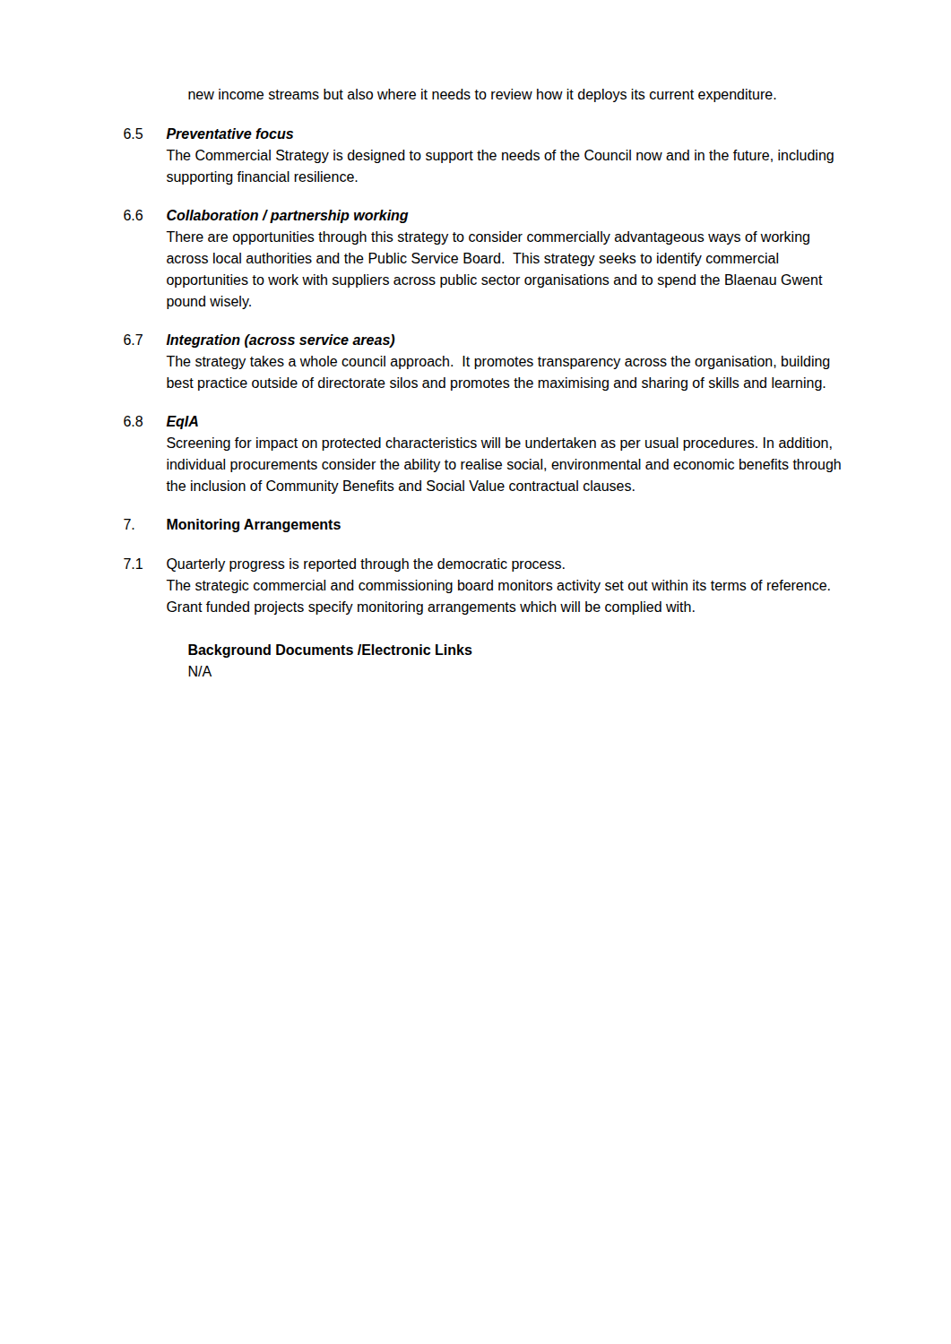new income streams but also where it needs to review how it deploys its current expenditure.
6.5
Preventative focus
The Commercial Strategy is designed to support the needs of the Council now and in the future, including supporting financial resilience.
6.6
Collaboration / partnership working
There are opportunities through this strategy to consider commercially advantageous ways of working across local authorities and the Public Service Board. This strategy seeks to identify commercial opportunities to work with suppliers across public sector organisations and to spend the Blaenau Gwent pound wisely.
6.7
Integration (across service areas)
The strategy takes a whole council approach. It promotes transparency across the organisation, building best practice outside of directorate silos and promotes the maximising and sharing of skills and learning.
6.8
EqIA
Screening for impact on protected characteristics will be undertaken as per usual procedures. In addition, individual procurements consider the ability to realise social, environmental and economic benefits through the inclusion of Community Benefits and Social Value contractual clauses.
7.
Monitoring Arrangements
7.1
Quarterly progress is reported through the democratic process.
The strategic commercial and commissioning board monitors activity set out within its terms of reference. Grant funded projects specify monitoring arrangements which will be complied with.
Background Documents /Electronic Links
N/A